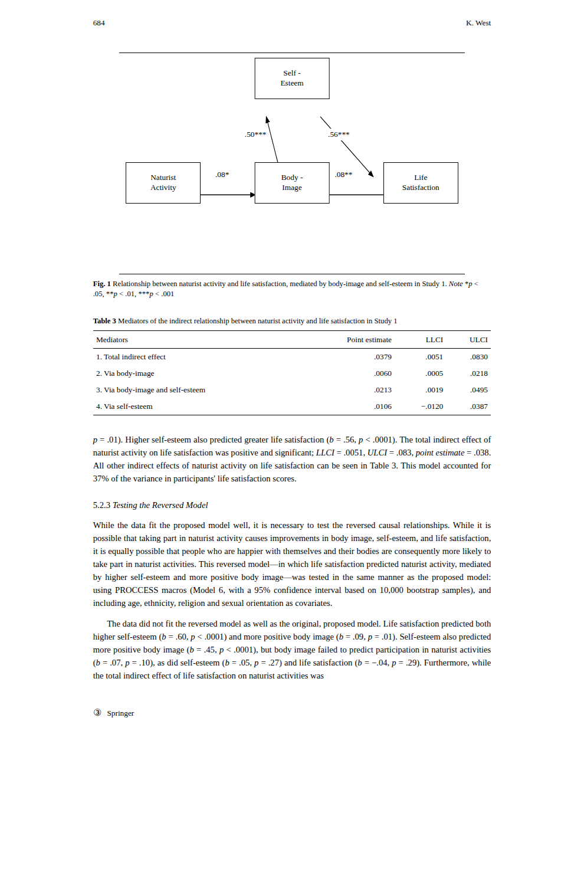684 K. West
Self -
Esteem
Naturist
Activity
Body -
Image
Life
Satisfaction
.50*** .56*** .08* .08**
Fig. 1 Relationship between naturist activity and life satisfaction, mediated by body-image and self-esteem in Study 1. Note *p < .05, **p < .01, ***p < .001
Table 3 Mediators of the indirect relationship between naturist activity and life satisfaction in Study 1
| Mediators | Point estimate | LLCI | ULCI |
| --- | --- | --- | --- |
| 1. Total indirect effect | .0379 | .0051 | .0830 |
| 2. Via body-image | .0060 | .0005 | .0218 |
| 3. Via body-image and self-esteem | .0213 | .0019 | .0495 |
| 4. Via self-esteem | .0106 | −.0120 | .0387 |
p = .01). Higher self-esteem also predicted greater life satisfaction (b = .56, p < .0001). The total indirect effect of naturist activity on life satisfaction was positive and significant; LLCI = .0051, ULCI = .083, point estimate = .038. All other indirect effects of naturist activity on life satisfaction can be seen in Table 3. This model accounted for 37% of the variance in participants' life satisfaction scores.
5.2.3 Testing the Reversed Model
While the data fit the proposed model well, it is necessary to test the reversed causal relationships. While it is possible that taking part in naturist activity causes improvements in body image, self-esteem, and life satisfaction, it is equally possible that people who are happier with themselves and their bodies are consequently more likely to take part in naturist activities. This reversed model—in which life satisfaction predicted naturist activity, mediated by higher self-esteem and more positive body image—was tested in the same manner as the proposed model: using PROCCESS macros (Model 6, with a 95% confidence interval based on 10,000 bootstrap samples), and including age, ethnicity, religion and sexual orientation as covariates.
The data did not fit the reversed model as well as the original, proposed model. Life satisfaction predicted both higher self-esteem (b = .60, p < .0001) and more positive body image (b = .09, p = .01). Self-esteem also predicted more positive body image (b = .45, p < .0001), but body image failed to predict participation in naturist activities (b = .07, p = .10), as did self-esteem (b = .05, p = .27) and life satisfaction (b = −.04, p = .29). Furthermore, while the total indirect effect of life satisfaction on naturist activities was
③ Springer